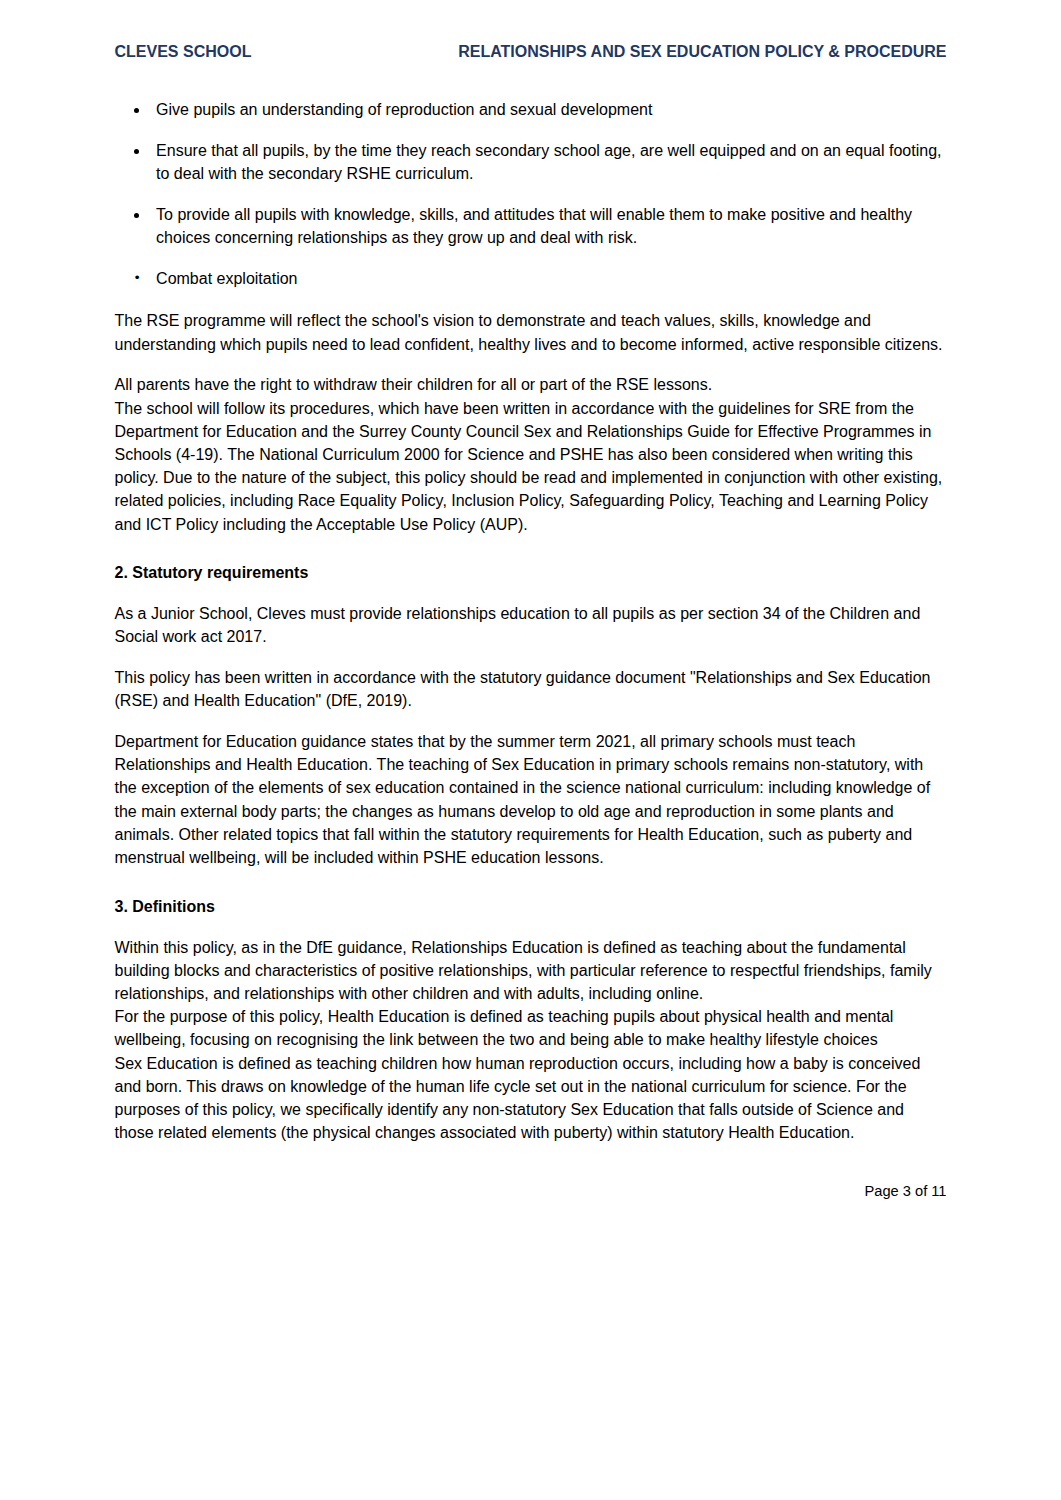CLEVES SCHOOL RELATIONSHIPS AND SEX EDUCATION POLICY & PROCEDURE
Give pupils an understanding of reproduction and sexual development
Ensure that all pupils, by the time they reach secondary school age, are well equipped and on an equal footing, to deal with the secondary RSHE curriculum.
To provide all pupils with knowledge, skills, and attitudes that will enable them to make positive and healthy choices concerning relationships as they grow up and deal with risk.
Combat exploitation
The RSE programme will reflect the school's vision to demonstrate and teach values, skills, knowledge and understanding which pupils need to lead confident, healthy lives and to become informed, active responsible citizens.
All parents have the right to withdraw their children for all or part of the RSE lessons.
The school will follow its procedures, which have been written in accordance with the guidelines for SRE from the Department for Education and the Surrey County Council Sex and Relationships Guide for Effective Programmes in Schools (4-19). The National Curriculum 2000 for Science and PSHE has also been considered when writing this policy. Due to the nature of the subject, this policy should be read and implemented in conjunction with other existing, related policies, including Race Equality Policy, Inclusion Policy, Safeguarding Policy, Teaching and Learning Policy and ICT Policy including the Acceptable Use Policy (AUP).
2. Statutory requirements
As a Junior School, Cleves must provide relationships education to all pupils as per section 34 of the Children and Social work act 2017.
This policy has been written in accordance with the statutory guidance document "Relationships and Sex Education (RSE) and Health Education" (DfE, 2019).
Department for Education guidance states that by the summer term 2021, all primary schools must teach Relationships and Health Education. The teaching of Sex Education in primary schools remains non-statutory, with the exception of the elements of sex education contained in the science national curriculum: including knowledge of the main external body parts; the changes as humans develop to old age and reproduction in some plants and animals. Other related topics that fall within the statutory requirements for Health Education, such as puberty and menstrual wellbeing, will be included within PSHE education lessons.
3. Definitions
Within this policy, as in the DfE guidance, Relationships Education is defined as teaching about the fundamental building blocks and characteristics of positive relationships, with particular reference to respectful friendships, family relationships, and relationships with other children and with adults, including online.
For the purpose of this policy, Health Education is defined as teaching pupils about physical health and mental wellbeing, focusing on recognising the link between the two and being able to make healthy lifestyle choices
Sex Education is defined as teaching children how human reproduction occurs, including how a baby is conceived and born. This draws on knowledge of the human life cycle set out in the national curriculum for science. For the purposes of this policy, we specifically identify any non-statutory Sex Education that falls outside of Science and those related elements (the physical changes associated with puberty) within statutory Health Education.
Page 3 of 11